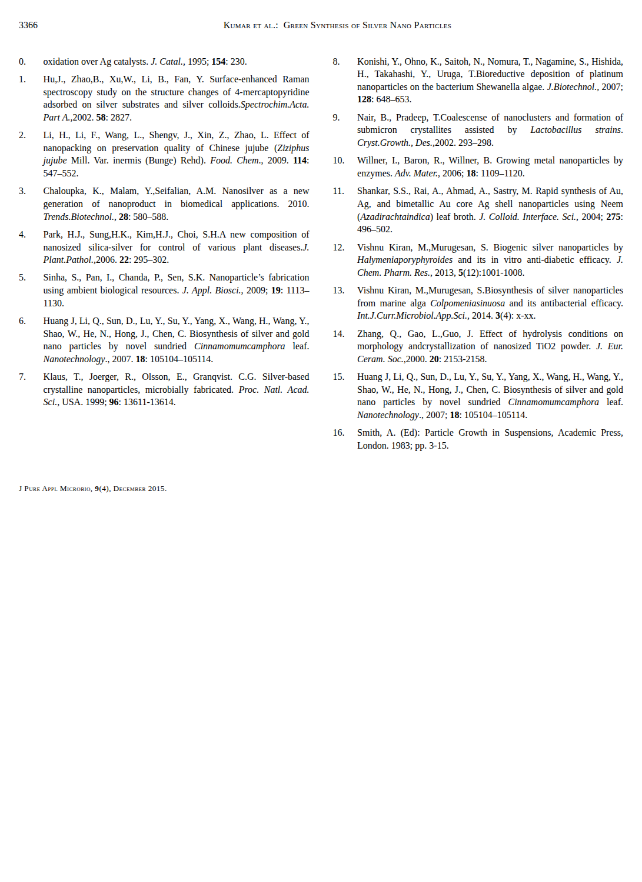3366 Kumar et al.: Green Synthesis of Silver Nano Particles
oxidation over Ag catalysts. J. Catal., 1995; 154: 230.
Hu,J., Zhao,B., Xu,W., Li, B., Fan, Y. Surface-enhanced Raman spectroscopy study on the structure changes of 4-mercaptopyridine adsorbed on silver substrates and silver colloids.Spectrochim.Acta. Part A., 2002. 58: 2827.
Li, H., Li, F., Wang, L., Shengv, J., Xin, Z., Zhao, L. Effect of nanopacking on preservation quality of Chinese jujube (Ziziphus jujube Mill. Var. inermis (Bunge) Rehd). Food. Chem., 2009. 114: 547–552.
Chaloupka, K., Malam, Y.,Seifalian, A.M. Nanosilver as a new generation of nanoproduct in biomedical applications. 2010. Trends.Biotechnol., 28: 580–588.
Park, H.J., Sung,H.K., Kim,H.J., Choi, S.H.A new composition of nanosized silica-silver for control of various plant diseases.J. Plant.Pathol., 2006. 22: 295–302.
Sinha, S., Pan, I., Chanda, P., Sen, S.K. Nanoparticle’s fabrication using ambient biological resources. J. Appl. Biosci., 2009; 19: 1113–1130.
Huang J, Li, Q., Sun, D., Lu, Y., Su, Y., Yang, X., Wang, H., Wang, Y., Shao, W., He, N., Hong, J., Chen, C. Biosynthesis of silver and gold nano particles by novel sundried Cinnamomumcamphora leaf. Nanotechnology., 2007. 18: 105104–105114.
Klaus, T., Joerger, R., Olsson, E., Granqvist. C.G. Silver-based crystalline nanoparticles, microbially fabricated. Proc. Natl. Acad. Sci., USA. 1999; 96: 13611-13614.
Konishi, Y., Ohno, K., Saitoh, N., Nomura, T., Nagamine, S., Hishida, H., Takahashi, Y., Uruga, T.Bioreductive deposition of platinum nanoparticles on the bacterium Shewanella algae. J.Biotechnol., 2007; 128: 648–653.
Nair, B., Pradeep, T.Coalescense of nanoclusters and formation of submicron crystallites assisted by Lactobacillus strains. Cryst.Growth., Des., 2002. 293–298.
Willner, I., Baron, R., Willner, B. Growing metal nanoparticles by enzymes. Adv. Mater., 2006; 18: 1109–1120.
Shankar, S.S., Rai, A., Ahmad, A., Sastry, M. Rapid synthesis of Au, Ag, and bimetallic Au core Ag shell nanoparticles using Neem (Azadirachtaindica) leaf broth. J. Colloid. Interface. Sci., 2004; 275: 496–502.
Vishnu Kiran, M.,Murugesan, S. Biogenic silver nanoparticles by Halymeniaporyphyroides and its in vitro anti-diabetic efficacy. J. Chem. Pharm. Res., 2013, 5(12):1001-1008.
Vishnu Kiran, M.,Murugesan, S.Biosynthesis of silver nanoparticles from marine alga Colpomeniasinuosa and its antibacterial efficacy. Int.J.Curr.Microbiol.App.Sci., 2014. 3(4): x-xx.
Zhang, Q., Gao, L.,Guo, J. Effect of hydrolysis conditions on morphology andcrystallization of nanosized TiO2 powder. J. Eur. Ceram. Soc., 2000. 20: 2153-2158.
Huang J, Li, Q., Sun, D., Lu, Y., Su, Y., Yang, X., Wang, H., Wang, Y., Shao, W., He, N., Hong, J., Chen, C. Biosynthesis of silver and gold nano particles by novel sundried Cinnamomumcamphora leaf. Nanotechnology., 2007; 18: 105104–105114.
Smith, A. (Ed): Particle Growth in Suspensions, Academic Press, London. 1983; pp. 3-15.
J Pure Appl Microbio, 9(4), December 2015.